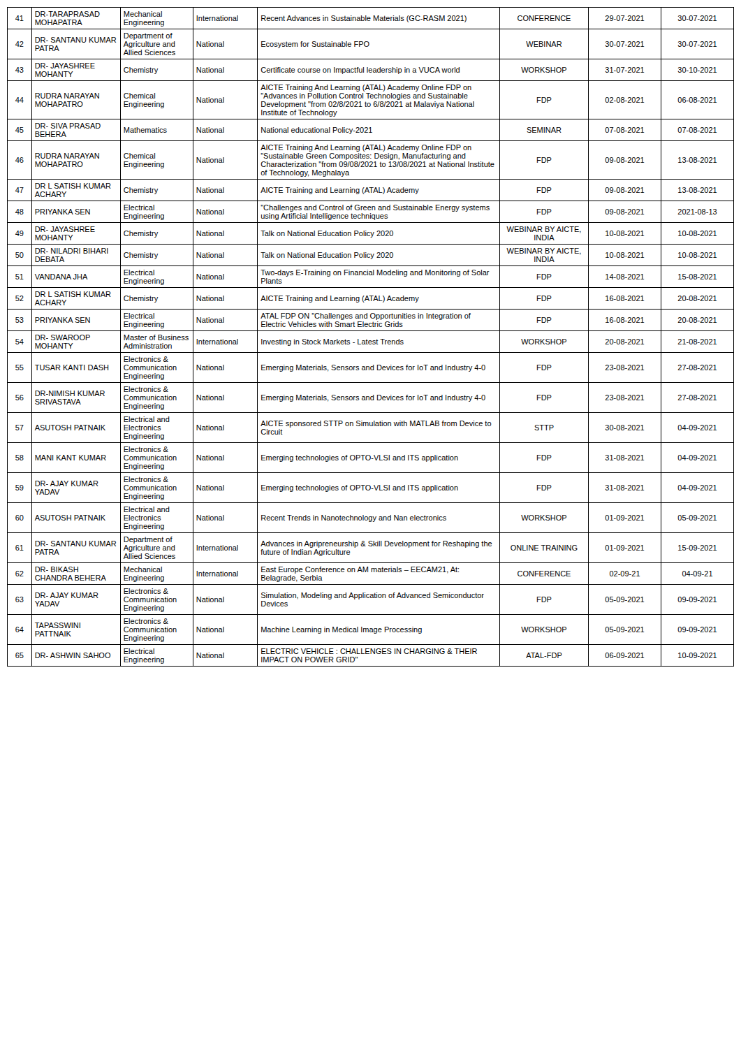| 41 | DR-TARAPRASAD MOHAPATRA | Mechanical Engineering | International | Recent Advances in Sustainable Materials (GC-RASM 2021) | CONFERENCE | 29-07-2021 | 30-07-2021 |
| 42 | DR- SANTANU KUMAR PATRA | Department of Agriculture and Allied Sciences | National | Ecosystem for Sustainable FPO | WEBINAR | 30-07-2021 | 30-07-2021 |
| 43 | DR- JAYASHREE MOHANTY | Chemistry | National | Certificate course on Impactful leadership in a VUCA world | WORKSHOP | 31-07-2021 | 30-10-2021 |
| 44 | RUDRA NARAYAN MOHAPATRO | Chemical Engineering | National | AICTE Training And Learning (ATAL) Academy Online FDP on "Advances in Pollution Control Technologies and Sustainable Development "from 02/8/2021 to 6/8/2021 at Malaviya National Institute of Technology | FDP | 02-08-2021 | 06-08-2021 |
| 45 | DR- SIVA PRASAD BEHERA | Mathematics | National | National educational Policy-2021 | SEMINAR | 07-08-2021 | 07-08-2021 |
| 46 | RUDRA NARAYAN MOHAPATRO | Chemical Engineering | National | AICTE Training And Learning (ATAL) Academy Online FDP on "Sustainable Green Composites: Design, Manufacturing and Characterization "from 09/08/2021 to 13/08/2021 at National Institute of Technology, Meghalaya | FDP | 09-08-2021 | 13-08-2021 |
| 47 | DR L SATISH KUMAR ACHARY | Chemistry | National | AICTE Training and Learning (ATAL) Academy | FDP | 09-08-2021 | 13-08-2021 |
| 48 | PRIYANKA SEN | Electrical Engineering | National | "Challenges and Control of Green and Sustainable Energy systems using Artificial Intelligence techniques | FDP | 09-08-2021 | 2021-08-13 |
| 49 | DR- JAYASHREE MOHANTY | Chemistry | National | Talk on National Education Policy 2020 | WEBINAR BY AICTE, INDIA | 10-08-2021 | 10-08-2021 |
| 50 | DR- NILADRI BIHARI DEBATA | Chemistry | National | Talk on National Education Policy 2020 | WEBINAR BY AICTE, INDIA | 10-08-2021 | 10-08-2021 |
| 51 | VANDANA JHA | Electrical Engineering | National | Two-days E-Training on Financial Modeling and Monitoring of Solar Plants | FDP | 14-08-2021 | 15-08-2021 |
| 52 | DR L SATISH KUMAR ACHARY | Chemistry | National | AICTE Training and Learning (ATAL) Academy | FDP | 16-08-2021 | 20-08-2021 |
| 53 | PRIYANKA SEN | Electrical Engineering | National | ATAL FDP ON "Challenges and Opportunities in Integration of Electric Vehicles with Smart Electric Grids | FDP | 16-08-2021 | 20-08-2021 |
| 54 | DR- SWAROOP MOHANTY | Master of Business Administration | International | Investing in Stock Markets - Latest Trends | WORKSHOP | 20-08-2021 | 21-08-2021 |
| 55 | TUSAR KANTI DASH | Electronics & Communication Engineering | National | Emerging Materials, Sensors and Devices for IoT and Industry 4-0 | FDP | 23-08-2021 | 27-08-2021 |
| 56 | DR-NIMISH KUMAR SRIVASTAVA | Electronics & Communication Engineering | National | Emerging Materials, Sensors and Devices for IoT and Industry 4-0 | FDP | 23-08-2021 | 27-08-2021 |
| 57 | ASUTOSH PATNAIK | Electrical and Electronics Engineering | National | AICTE sponsored STTP on Simulation with MATLAB from Device to Circuit | STTP | 30-08-2021 | 04-09-2021 |
| 58 | MANI KANT KUMAR | Electronics & Communication Engineering | National | Emerging technologies of OPTO-VLSI and ITS application | FDP | 31-08-2021 | 04-09-2021 |
| 59 | DR- AJAY KUMAR YADAV | Electronics & Communication Engineering | National | Emerging technologies of OPTO-VLSI and ITS application | FDP | 31-08-2021 | 04-09-2021 |
| 60 | ASUTOSH PATNAIK | Electrical and Electronics Engineering | National | Recent Trends in Nanotechnology and Nan electronics | WORKSHOP | 01-09-2021 | 05-09-2021 |
| 61 | DR- SANTANU KUMAR PATRA | Department of Agriculture and Allied Sciences | International | Advances in Agripreneurship & Skill Development for Reshaping the future of Indian Agriculture | ONLINE TRAINING | 01-09-2021 | 15-09-2021 |
| 62 | DR- BIKASH CHANDRA BEHERA | Mechanical Engineering | International | East Europe Conference on AM materials – EECAM21, At: Belagrade, Serbia | CONFERENCE | 02-09-21 | 04-09-21 |
| 63 | DR- AJAY KUMAR YADAV | Electronics & Communication Engineering | National | Simulation, Modeling and Application of Advanced Semiconductor Devices | FDP | 05-09-2021 | 09-09-2021 |
| 64 | TAPASSWINI PATTNAIK | Electronics & Communication Engineering | National | Machine Learning in Medical Image Processing | WORKSHOP | 05-09-2021 | 09-09-2021 |
| 65 | DR- ASHWIN SAHOO | Electrical Engineering | National | ELECTRIC VEHICLE : CHALLENGES IN CHARGING & THEIR IMPACT ON POWER GRID" | ATAL-FDP | 06-09-2021 | 10-09-2021 |